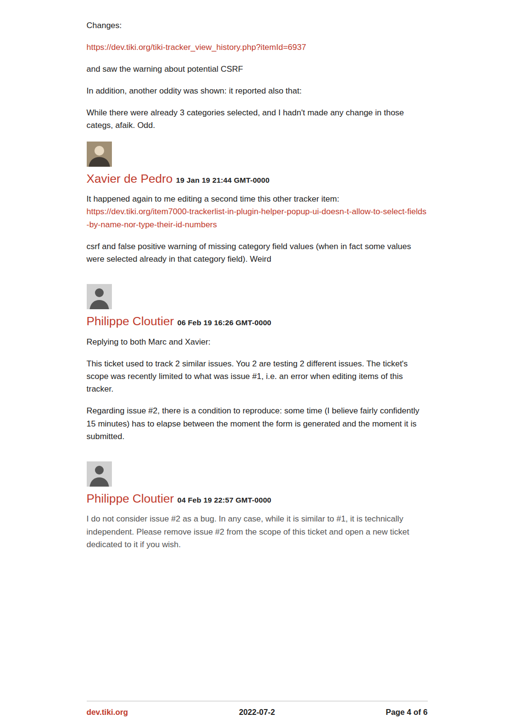Changes:
https://dev.tiki.org/tiki-tracker_view_history.php?itemId=6937
and saw the warning about potential CSRF
In addition, another oddity was shown: it reported also that:
While there were already 3 categories selected, and I hadn't made any change in those categs, afaik. Odd.
Xavier de Pedro 19 Jan 19 21:44 GMT-0000
It happened again to me editing a second time this other tracker item:
https://dev.tiki.org/item7000-trackerlist-in-plugin-helper-popup-ui-doesn-t-allow-to-select-fields-by-name-nor-type-their-id-numbers
csrf and false positive warning of missing category field values (when in fact some values were selected already in that category field). Weird
Philippe Cloutier 06 Feb 19 16:26 GMT-0000
Replying to both Marc and Xavier:
This ticket used to track 2 similar issues. You 2 are testing 2 different issues. The ticket's scope was recently limited to what was issue #1, i.e. an error when editing items of this tracker.
Regarding issue #2, there is a condition to reproduce: some time (I believe fairly confidently 15 minutes) has to elapse between the moment the form is generated and the moment it is submitted.
Philippe Cloutier 04 Feb 19 22:57 GMT-0000
I do not consider issue #2 as a bug. In any case, while it is similar to #1, it is technically independent. Please remove issue #2 from the scope of this ticket and open a new ticket dedicated to it if you wish.
dev.tiki.org 2022-07-2 Page 4 of 6